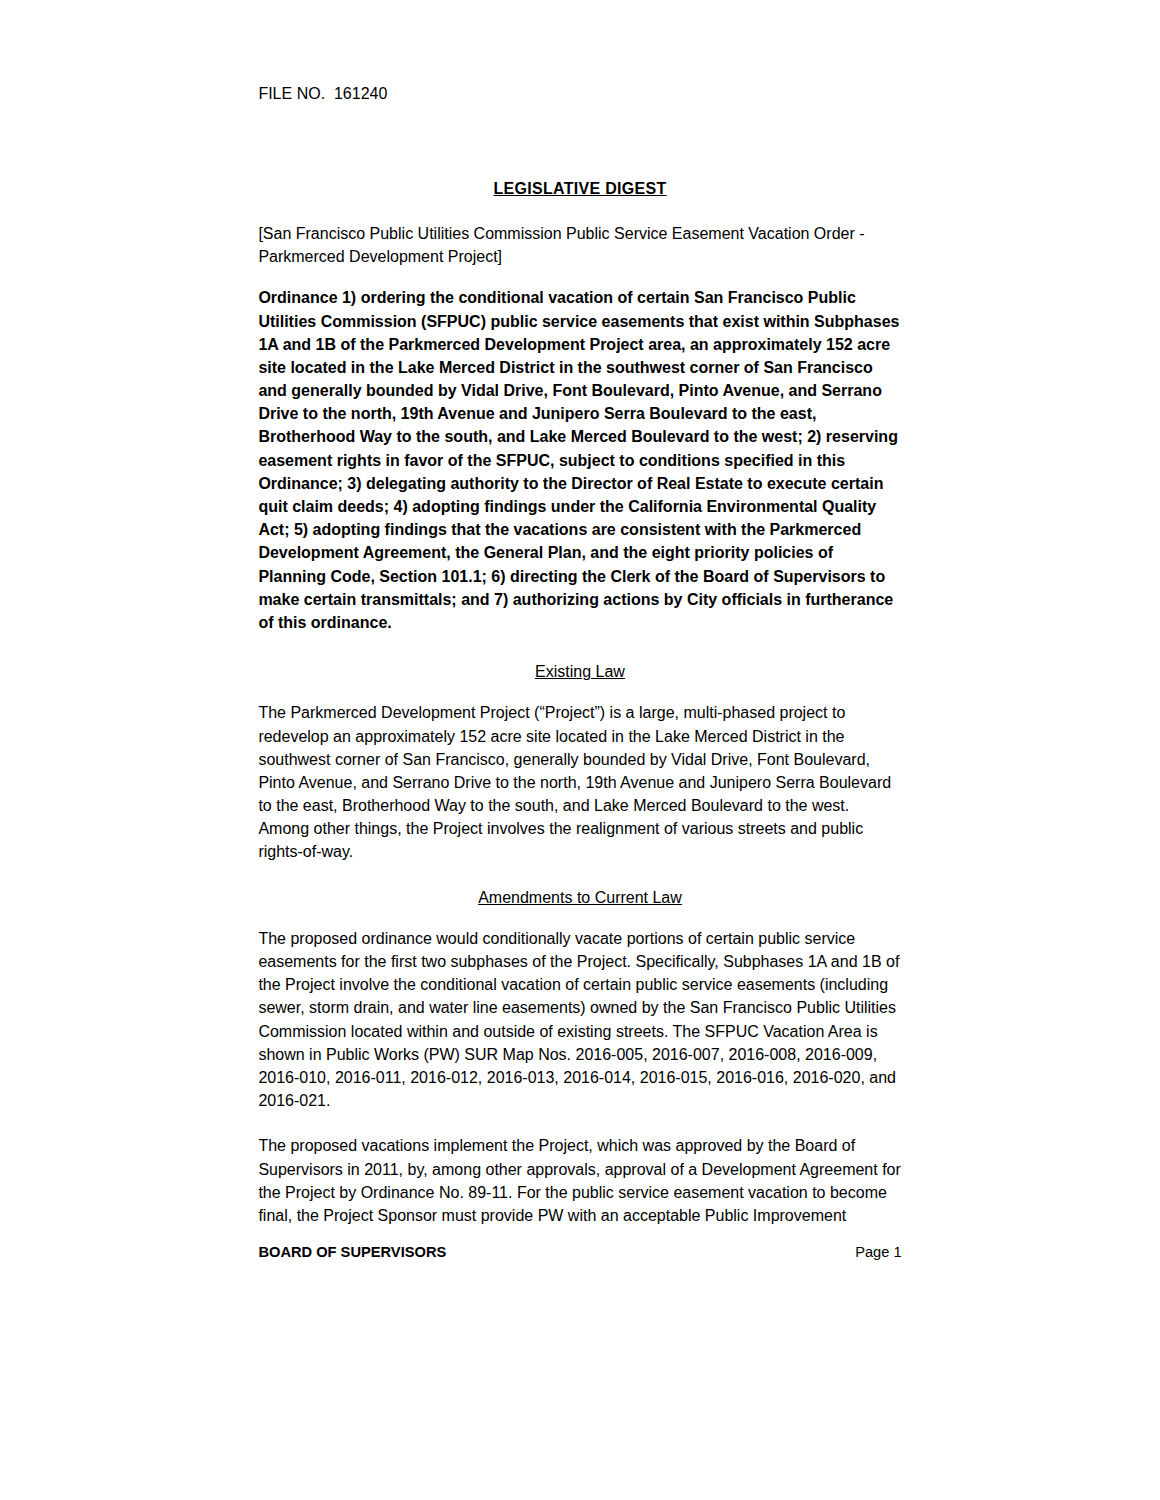FILE NO. 161240
LEGISLATIVE DIGEST
[San Francisco Public Utilities Commission Public Service Easement Vacation Order - Parkmerced Development Project]
Ordinance 1) ordering the conditional vacation of certain San Francisco Public Utilities Commission (SFPUC) public service easements that exist within Subphases 1A and 1B of the Parkmerced Development Project area, an approximately 152 acre site located in the Lake Merced District in the southwest corner of San Francisco and generally bounded by Vidal Drive, Font Boulevard, Pinto Avenue, and Serrano Drive to the north, 19th Avenue and Junipero Serra Boulevard to the east, Brotherhood Way to the south, and Lake Merced Boulevard to the west; 2) reserving easement rights in favor of the SFPUC, subject to conditions specified in this Ordinance; 3) delegating authority to the Director of Real Estate to execute certain quit claim deeds; 4) adopting findings under the California Environmental Quality Act; 5) adopting findings that the vacations are consistent with the Parkmerced Development Agreement, the General Plan, and the eight priority policies of Planning Code, Section 101.1; 6) directing the Clerk of the Board of Supervisors to make certain transmittals; and 7) authorizing actions by City officials in furtherance of this ordinance.
Existing Law
The Parkmerced Development Project (“Project”) is a large, multi-phased project to redevelop an approximately 152 acre site located in the Lake Merced District in the southwest corner of San Francisco, generally bounded by Vidal Drive, Font Boulevard, Pinto Avenue, and Serrano Drive to the north, 19th Avenue and Junipero Serra Boulevard to the east, Brotherhood Way to the south, and Lake Merced Boulevard to the west. Among other things, the Project involves the realignment of various streets and public rights-of-way.
Amendments to Current Law
The proposed ordinance would conditionally vacate portions of certain public service easements for the first two subphases of the Project. Specifically, Subphases 1A and 1B of the Project involve the conditional vacation of certain public service easements (including sewer, storm drain, and water line easements) owned by the San Francisco Public Utilities Commission located within and outside of existing streets. The SFPUC Vacation Area is shown in Public Works (PW) SUR Map Nos. 2016-005, 2016-007, 2016-008, 2016-009, 2016-010, 2016-011, 2016-012, 2016-013, 2016-014, 2016-015, 2016-016, 2016-020, and 2016-021.
The proposed vacations implement the Project, which was approved by the Board of Supervisors in 2011, by, among other approvals, approval of a Development Agreement for the Project by Ordinance No. 89-11. For the public service easement vacation to become final, the Project Sponsor must provide PW with an acceptable Public Improvement
BOARD OF SUPERVISORS Page 1